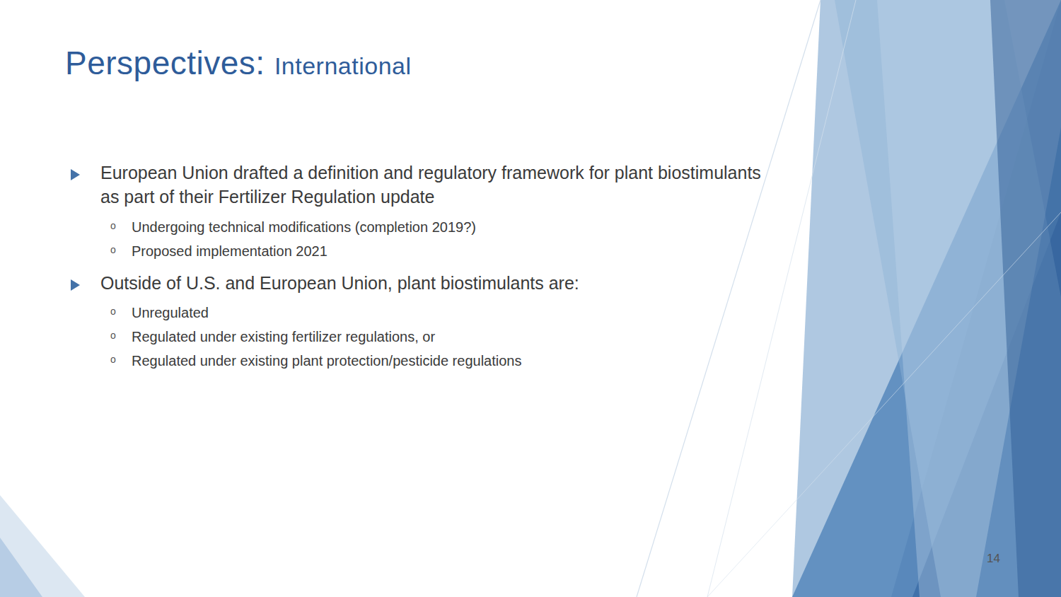Perspectives: International
European Union drafted a definition and regulatory framework for plant biostimulants as part of their Fertilizer Regulation update
Undergoing technical modifications (completion 2019?)
Proposed implementation 2021
Outside of U.S. and European Union, plant biostimulants are:
Unregulated
Regulated under existing fertilizer regulations, or
Regulated under existing plant protection/pesticide regulations
14